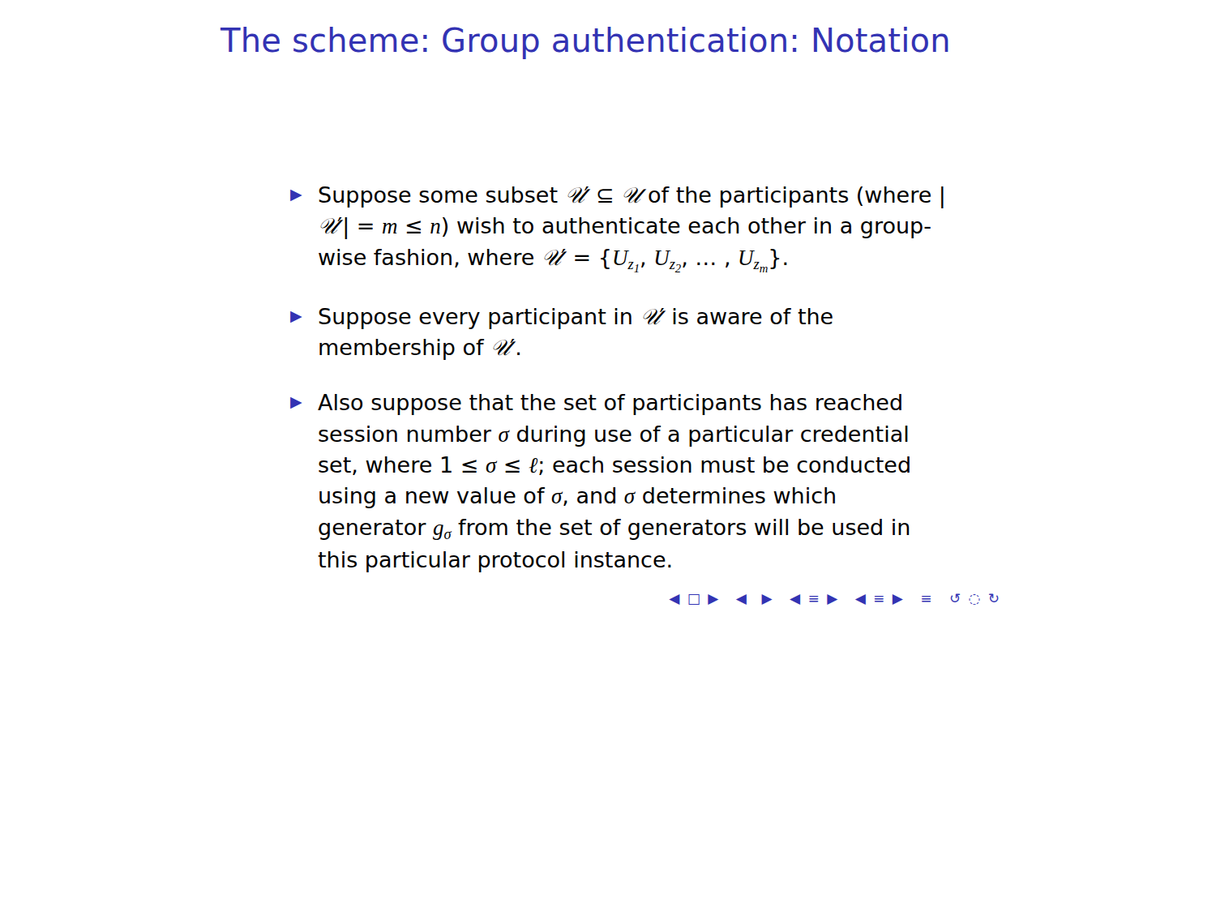The scheme: Group authentication: Notation
Suppose some subset 𝒰′ ⊆ 𝒰 of the participants (where |𝒰′| = m ≤ n) wish to authenticate each other in a group-wise fashion, where 𝒰′ = {Uz1, Uz2, … , Uzm}.
Suppose every participant in 𝒰′ is aware of the membership of 𝒰′.
Also suppose that the set of participants has reached session number σ during use of a particular credential set, where 1 ≤ σ ≤ ℓ; each session must be conducted using a new value of σ, and σ determines which generator gσ from the set of generators will be used in this particular protocol instance.
◀ □ ▶ ◀  ▶ ◀ ≡ ▶ ◀ ≡ ▶ ≡ ↺ ◌ ↻